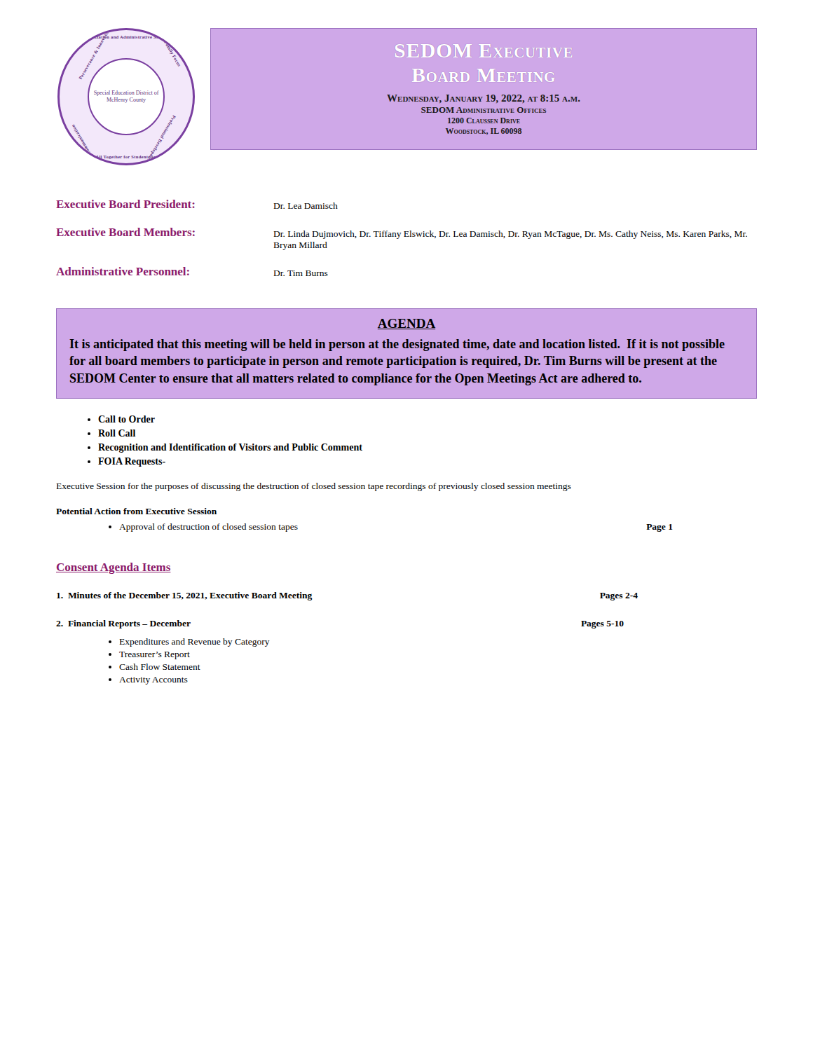Organization and Administrative Services Family Focus Professional Development Putting It All Together for Students and Families Communication Perseverance & Innovation
Special Education District of McHenry County
SEDOM Executive
Board Meeting
Wednesday, January 19, 2022, at 8:15 a.m.
SEDOM Administrative Offices
1200 Claussen Drive
Woodstock, IL 60098
| Executive Board President: | Dr. Lea Damisch |
| Executive Board Members: | Dr. Linda Dujmovich, Dr. Tiffany Elswick, Dr. Lea Damisch, Dr. Ryan McTague, Dr. Ms. Cathy Neiss, Ms. Karen Parks, Mr. Bryan Millard |
| Administrative Personnel: | Dr. Tim Burns |
AGENDA
It is anticipated that this meeting will be held in person at the designated time, date and location listed. If it is not possible for all board members to participate in person and remote participation is required, Dr. Tim Burns will be present at the SEDOM Center to ensure that all matters related to compliance for the Open Meetings Act are adhered to.
Call to Order
Roll Call
Recognition and Identification of Visitors and Public Comment
FOIA Requests-
Executive Session for the purposes of discussing the destruction of closed session tape recordings of previously closed session meetings
Potential Action from Executive Session
Approval of destruction of closed session tapes Page 1
Consent Agenda Items
1. Minutes of the December 15, 2021, Executive Board Meeting Pages 2-4
2. Financial Reports – December Pages 5-10
Expenditures and Revenue by Category
Treasurer’s Report
Cash Flow Statement
Activity Accounts